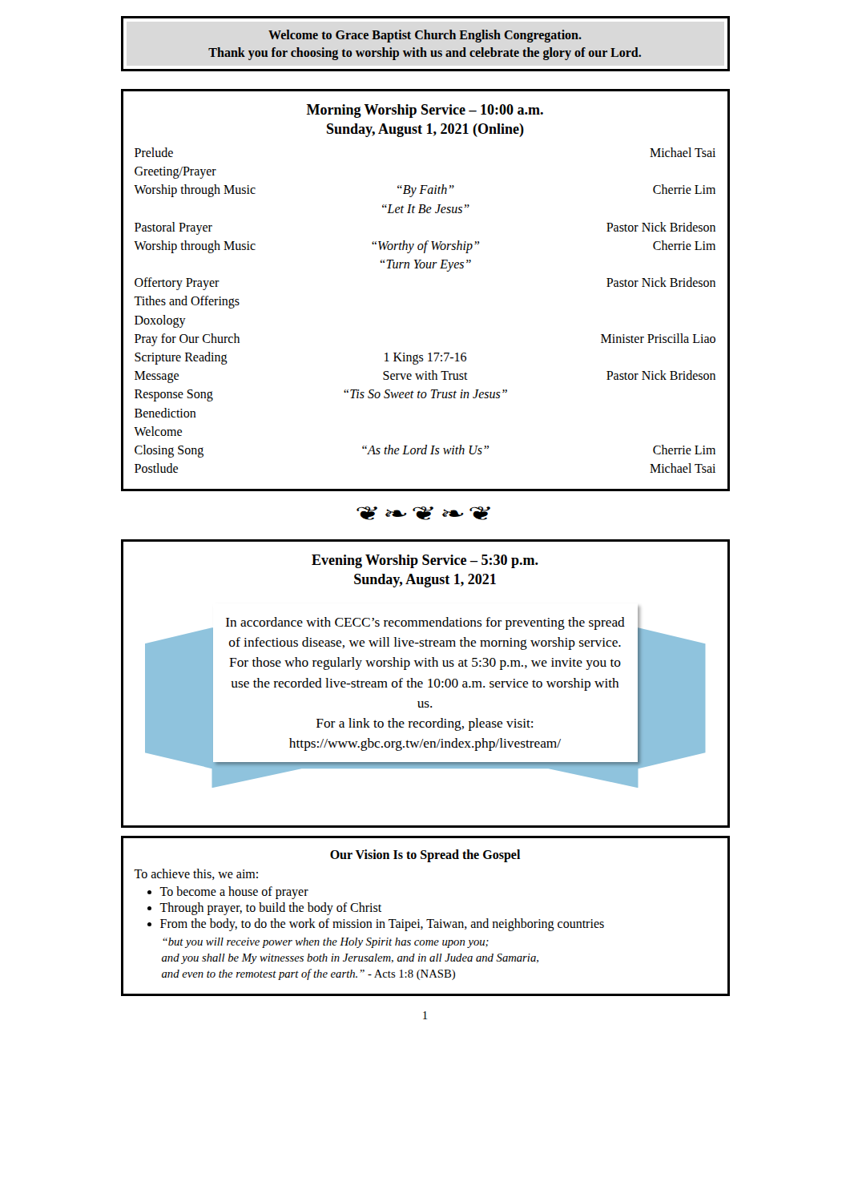Welcome to Grace Baptist Church English Congregation.
Thank you for choosing to worship with us and celebrate the glory of our Lord.
Morning Worship Service – 10:00 a.m. Sunday, August 1, 2021 (Online)
| Prelude | | Michael Tsai |
| Greeting/Prayer | | |
| Worship through Music | “By Faith” | Cherrie Lim |
| | “Let It Be Jesus” | |
| Pastoral Prayer | | Pastor Nick Brideson |
| Worship through Music | “Worthy of Worship” | Cherrie Lim |
| | “Turn Your Eyes” | |
| Offertory Prayer | | Pastor Nick Brideson |
| Tithes and Offerings | | |
| Doxology | | |
| Pray for Our Church | | Minister Priscilla Liao |
| Scripture Reading | 1 Kings 17:7-16 | |
| Message | Serve with Trust | Pastor Nick Brideson |
| Response Song | “Tis So Sweet to Trust in Jesus” | |
| Benediction | | |
| Welcome | | |
| Closing Song | “As the Lord Is with Us” | Cherrie Lim |
| Postlude | | Michael Tsai |
❦❧❦❧❦
Evening Worship Service – 5:30 p.m. Sunday, August 1, 2021
In accordance with CECC’s recommendations for preventing the spread of infectious disease, we will live-stream the morning worship service. For those who regularly worship with us at 5:30 p.m., we invite you to use the recorded live-stream of the 10:00 a.m. service to worship with us.
For a link to the recording, please visit:
https://www.gbc.org.tw/en/index.php/livestream/
Our Vision Is to Spread the Gospel
To achieve this, we aim:
To become a house of prayer
Through prayer, to build the body of Christ
From the body, to do the work of mission in Taipei, Taiwan, and neighboring countries
“but you will receive power when the Holy Spirit has come upon you;
and you shall be My witnesses both in Jerusalem, and in all Judea and Samaria,
and even to the remotest part of the earth.” - Acts 1:8 (NASB)
1